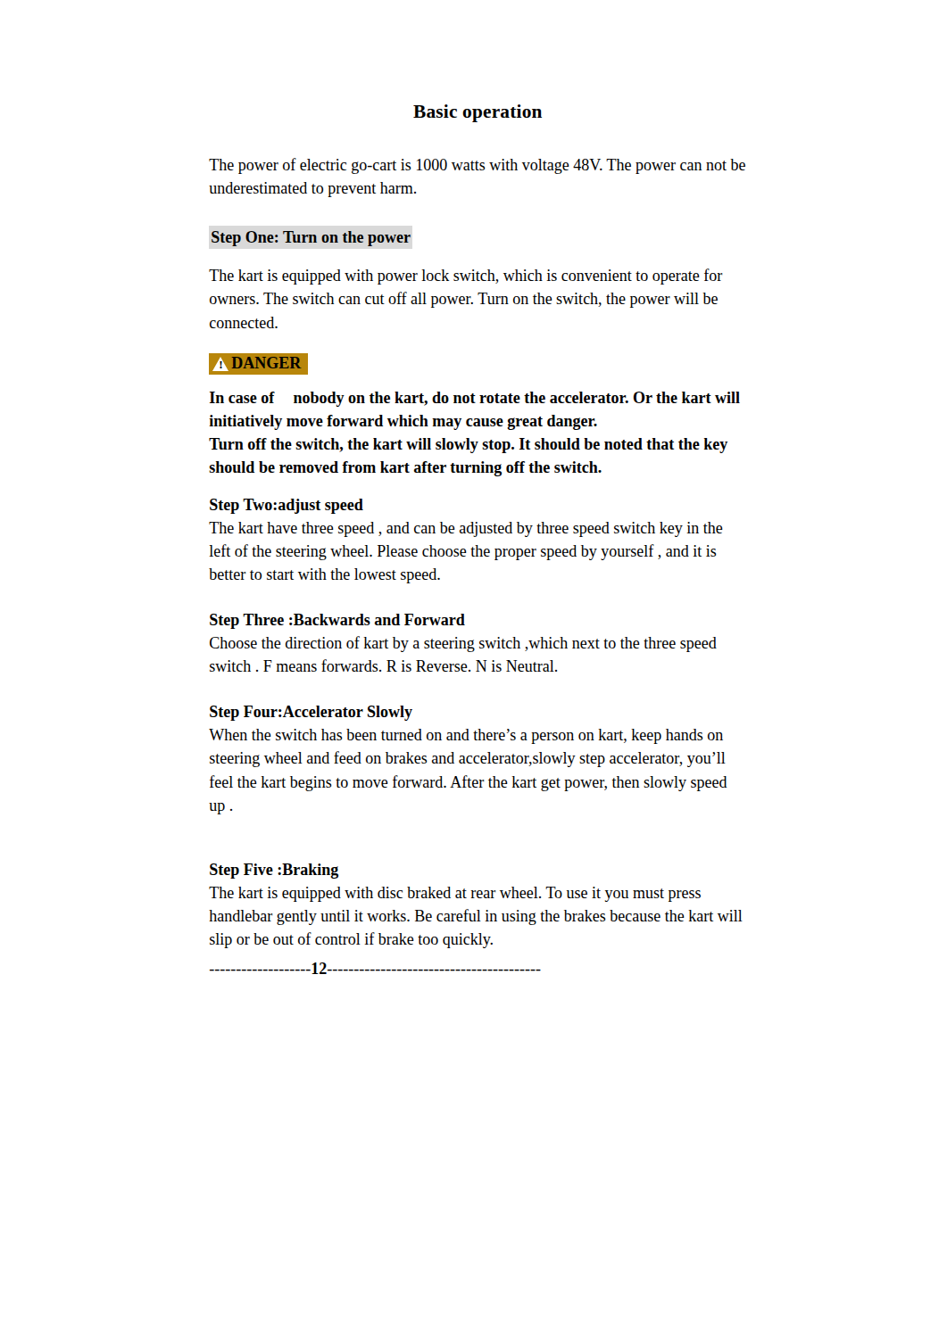Basic operation
The power of electric go-cart is 1000 watts with voltage 48V. The power can not be underestimated to prevent harm.
Step One: Turn on the power
The kart is equipped with power lock switch, which is convenient to operate for owners. The switch can cut off all power. Turn on the switch, the power will be connected.
DANGER
In case of nobody on the kart, do not rotate the accelerator. Or the kart will initiatively move forward which may cause great danger.
Turn off the switch, the kart will slowly stop. It should be noted that the key should be removed from kart after turning off the switch.
Step Two:adjust speed
The kart have three speed , and can be adjusted by three speed switch key in the left of the steering wheel. Please choose the proper speed by yourself , and it is better to start with the lowest speed.
Step Three :Backwards and Forward
Choose the direction of kart by a steering switch ,which next to the three speed switch . F means forwards. R is Reverse. N is Neutral.
Step Four:Accelerator Slowly
When the switch has been turned on and there’s a person on kart, keep hands on steering wheel and feed on brakes and accelerator,slowly step accelerator, you’ll feel the kart begins to move forward. After the kart get power, then slowly speed up .
Step Five :Braking
The kart is equipped with disc braked at rear wheel. To use it you must press handlebar gently until it works. Be careful in using the brakes because the kart will slip or be out of control if brake too quickly.
-------------------12----------------------------------------